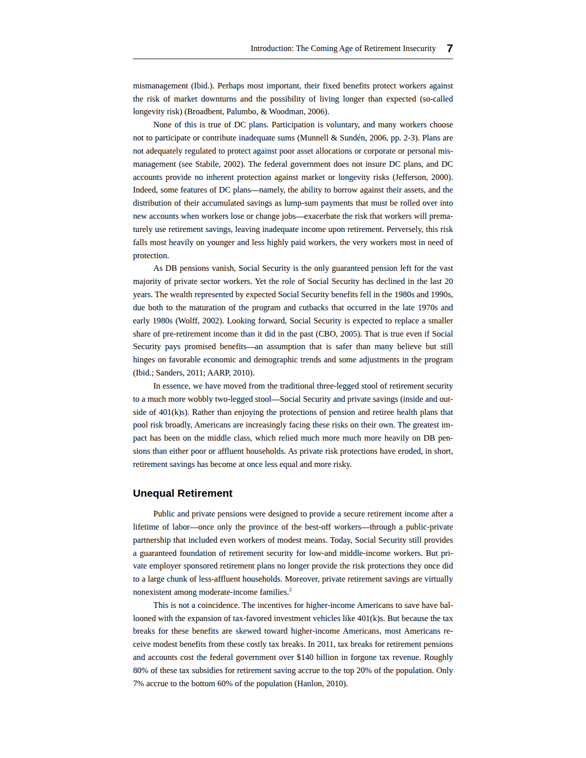Introduction: The Coming Age of Retirement Insecurity 7
mismanagement (Ibid.). Perhaps most important, their fixed benefits protect workers against the risk of market downturns and the possibility of living longer than expected (so-called longevity risk) (Broadbent, Palumbo, & Woodman, 2006).
None of this is true of DC plans. Participation is voluntary, and many workers choose not to participate or contribute inadequate sums (Munnell & Sundén, 2006, pp. 2-3). Plans are not adequately regulated to protect against poor asset allocations or corporate or personal mismanagement (see Stabile, 2002). The federal government does not insure DC plans, and DC accounts provide no inherent protection against market or longevity risks (Jefferson, 2000). Indeed, some features of DC plans—namely, the ability to borrow against their assets, and the distribution of their accumulated savings as lump-sum payments that must be rolled over into new accounts when workers lose or change jobs—exacerbate the risk that workers will prematurely use retirement savings, leaving inadequate income upon retirement. Perversely, this risk falls most heavily on younger and less highly paid workers, the very workers most in need of protection.
As DB pensions vanish, Social Security is the only guaranteed pension left for the vast majority of private sector workers. Yet the role of Social Security has declined in the last 20 years. The wealth represented by expected Social Security benefits fell in the 1980s and 1990s, due both to the maturation of the program and cutbacks that occurred in the late 1970s and early 1980s (Wolff, 2002). Looking forward, Social Security is expected to replace a smaller share of pre-retirement income than it did in the past (CBO, 2005). That is true even if Social Security pays promised benefits—an assumption that is safer than many believe but still hinges on favorable economic and demographic trends and some adjustments in the program (Ibid.; Sanders, 2011; AARP, 2010).
In essence, we have moved from the traditional three-legged stool of retirement security to a much more wobbly two-legged stool—Social Security and private savings (inside and outside of 401(k)s). Rather than enjoying the protections of pension and retiree health plans that pool risk broadly, Americans are increasingly facing these risks on their own. The greatest impact has been on the middle class, which relied much more much more heavily on DB pensions than either poor or affluent households. As private risk protections have eroded, in short, retirement savings has become at once less equal and more risky.
Unequal Retirement
Public and private pensions were designed to provide a secure retirement income after a lifetime of labor—once only the province of the best-off workers—through a public-private partnership that included even workers of modest means. Today, Social Security still provides a guaranteed foundation of retirement security for low-and middle-income workers. But private employer sponsored retirement plans no longer provide the risk protections they once did to a large chunk of less-affluent households. Moreover, private retirement savings are virtually nonexistent among moderate-income families.2
This is not a coincidence. The incentives for higher-income Americans to save have ballooned with the expansion of tax-favored investment vehicles like 401(k)s. But because the tax breaks for these benefits are skewed toward higher-income Americans, most Americans receive modest benefits from these costly tax breaks. In 2011, tax breaks for retirement pensions and accounts cost the federal government over $140 billion in forgone tax revenue. Roughly 80% of these tax subsidies for retirement saving accrue to the top 20% of the population. Only 7% accrue to the bottom 60% of the population (Hanlon, 2010).